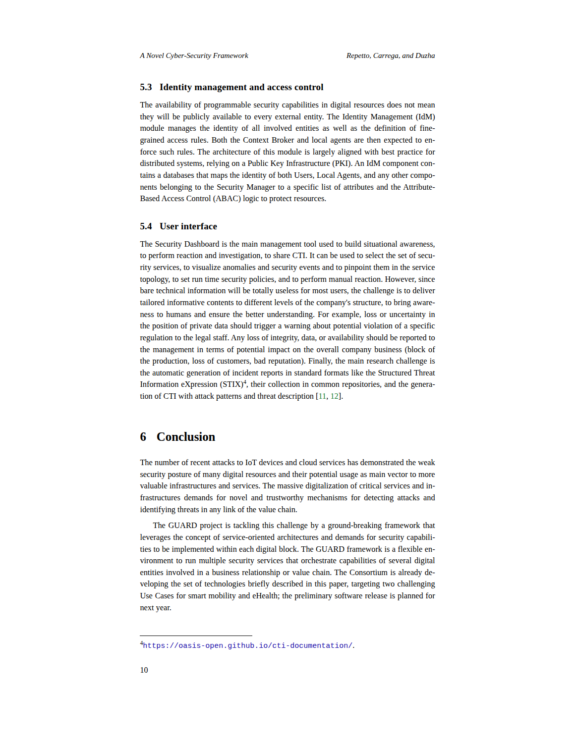A Novel Cyber-Security Framework Repetto, Carrega, and Duzha
5.3 Identity management and access control
The availability of programmable security capabilities in digital resources does not mean they will be publicly available to every external entity. The Identity Management (IdM) module manages the identity of all involved entities as well as the definition of fine-grained access rules. Both the Context Broker and local agents are then expected to enforce such rules. The architecture of this module is largely aligned with best practice for distributed systems, relying on a Public Key Infrastructure (PKI). An IdM component contains a databases that maps the identity of both Users, Local Agents, and any other components belonging to the Security Manager to a specific list of attributes and the Attribute-Based Access Control (ABAC) logic to protect resources.
5.4 User interface
The Security Dashboard is the main management tool used to build situational awareness, to perform reaction and investigation, to share CTI. It can be used to select the set of security services, to visualize anomalies and security events and to pinpoint them in the service topology, to set run time security policies, and to perform manual reaction. However, since bare technical information will be totally useless for most users, the challenge is to deliver tailored informative contents to different levels of the company's structure, to bring awareness to humans and ensure the better understanding. For example, loss or uncertainty in the position of private data should trigger a warning about potential violation of a specific regulation to the legal staff. Any loss of integrity, data, or availability should be reported to the management in terms of potential impact on the overall company business (block of the production, loss of customers, bad reputation). Finally, the main research challenge is the automatic generation of incident reports in standard formats like the Structured Threat Information eXpression (STIX)4, their collection in common repositories, and the generation of CTI with attack patterns and threat description [11, 12].
6 Conclusion
The number of recent attacks to IoT devices and cloud services has demonstrated the weak security posture of many digital resources and their potential usage as main vector to more valuable infrastructures and services. The massive digitalization of critical services and infrastructures demands for novel and trustworthy mechanisms for detecting attacks and identifying threats in any link of the value chain.
The GUARD project is tackling this challenge by a ground-breaking framework that leverages the concept of service-oriented architectures and demands for security capabilities to be implemented within each digital block. The GUARD framework is a flexible environment to run multiple security services that orchestrate capabilities of several digital entities involved in a business relationship or value chain. The Consortium is already developing the set of technologies briefly described in this paper, targeting two challenging Use Cases for smart mobility and eHealth; the preliminary software release is planned for next year.
4https://oasis-open.github.io/cti-documentation/.
10